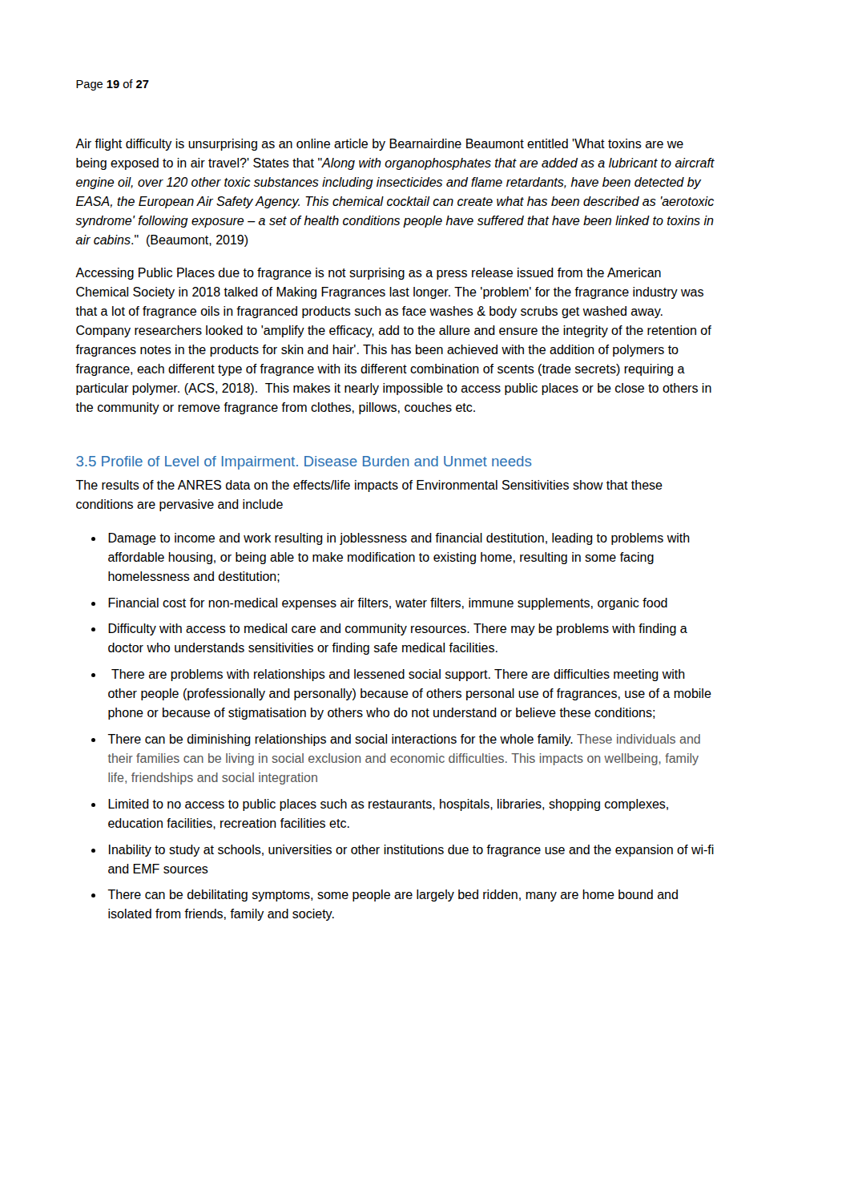Page 19 of 27
Air flight difficulty is unsurprising as an online article by Bearnairdine Beaumont entitled 'What toxins are we being exposed to in air travel?' States that "Along with organophosphates that are added as a lubricant to aircraft engine oil, over 120 other toxic substances including insecticides and flame retardants, have been detected by EASA, the European Air Safety Agency. This chemical cocktail can create what has been described as 'aerotoxic syndrome' following exposure – a set of health conditions people have suffered that have been linked to toxins in air cabins." (Beaumont, 2019)
Accessing Public Places due to fragrance is not surprising as a press release issued from the American Chemical Society in 2018 talked of Making Fragrances last longer. The 'problem' for the fragrance industry was that a lot of fragrance oils in fragranced products such as face washes & body scrubs get washed away. Company researchers looked to 'amplify the efficacy, add to the allure and ensure the integrity of the retention of fragrances notes in the products for skin and hair'. This has been achieved with the addition of polymers to fragrance, each different type of fragrance with its different combination of scents (trade secrets) requiring a particular polymer. (ACS, 2018). This makes it nearly impossible to access public places or be close to others in the community or remove fragrance from clothes, pillows, couches etc.
3.5 Profile of Level of Impairment. Disease Burden and Unmet needs
The results of the ANRES data on the effects/life impacts of Environmental Sensitivities show that these conditions are pervasive and include
Damage to income and work resulting in joblessness and financial destitution, leading to problems with affordable housing, or being able to make modification to existing home, resulting in some facing homelessness and destitution;
Financial cost for non-medical expenses air filters, water filters, immune supplements, organic food
Difficulty with access to medical care and community resources. There may be problems with finding a doctor who understands sensitivities or finding safe medical facilities.
There are problems with relationships and lessened social support. There are difficulties meeting with other people (professionally and personally) because of others personal use of fragrances, use of a mobile phone or because of stigmatisation by others who do not understand or believe these conditions;
There can be diminishing relationships and social interactions for the whole family. These individuals and their families can be living in social exclusion and economic difficulties. This impacts on wellbeing, family life, friendships and social integration
Limited to no access to public places such as restaurants, hospitals, libraries, shopping complexes, education facilities, recreation facilities etc.
Inability to study at schools, universities or other institutions due to fragrance use and the expansion of wi-fi and EMF sources
There can be debilitating symptoms, some people are largely bed ridden, many are home bound and isolated from friends, family and society.